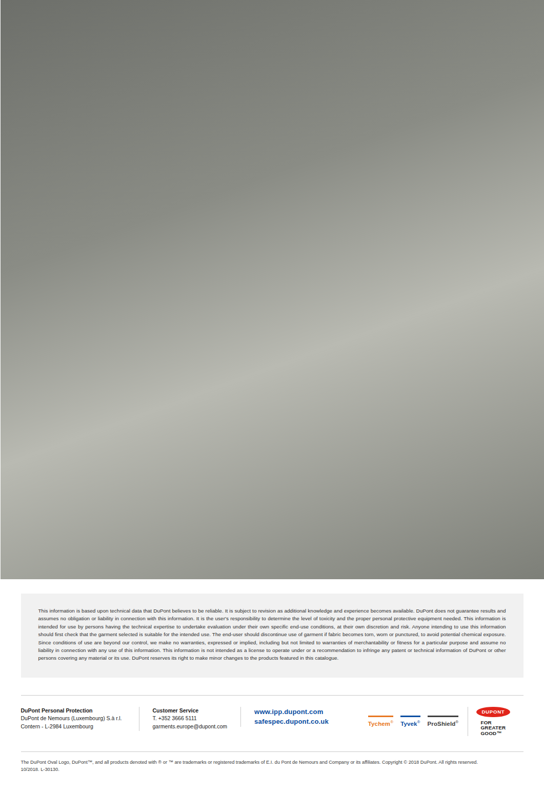This information is based upon technical data that DuPont believes to be reliable. It is subject to revision as additional knowledge and experience becomes available. DuPont does not guarantee results and assumes no obligation or liability in connection with this information. It is the user's responsibility to determine the level of toxicity and the proper personal protective equipment needed. This information is intended for use by persons having the technical expertise to undertake evaluation under their own specific end-use conditions, at their own discretion and risk. Anyone intending to use this information should first check that the garment selected is suitable for the intended use. The end-user should discontinue use of garment if fabric becomes torn, worn or punctured, to avoid potential chemical exposure. Since conditions of use are beyond our control, we make no warranties, expressed or implied, including but not limited to warranties of merchantability or fitness for a particular purpose and assume no liability in connection with any use of this information. This information is not intended as a license to operate under or a recommendation to infringe any patent or technical information of DuPont or other persons covering any material or its use. DuPont reserves its right to make minor changes to the products featured in this catalogue.
DuPont Personal Protection
DuPont de Nemours (Luxembourg) S.à r.l.
Contern - L-2984 Luxembourg
Customer Service
T. +352 3666 5111
garments.europe@dupont.com
www.ipp.dupont.com safespec.dupont.co.uk
Tychem® Tyvek® ProShield®
DuPont For
Greater
Good™
The DuPont Oval Logo, DuPont™, and all products denoted with ® or ™ are trademarks or registered trademarks of E.I. du Pont de Nemours and Company or its affiliates. Copyright © 2018 DuPont. All rights reserved.
10/2018. L-30130.